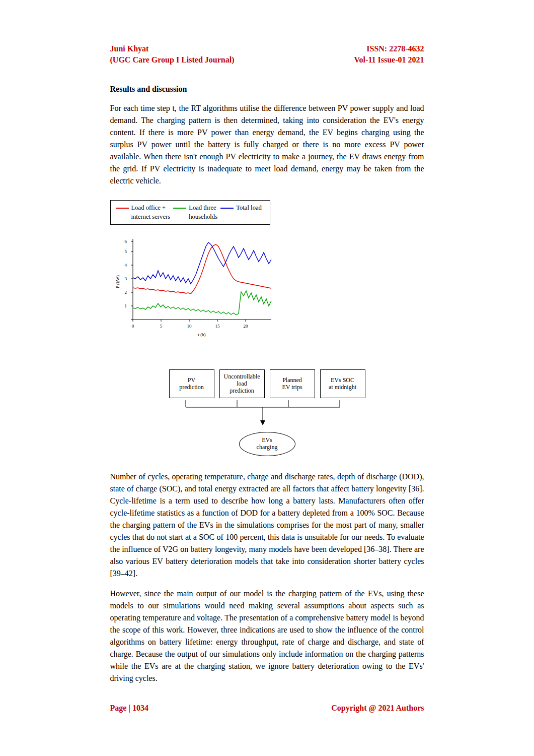Juni Khyat
(UGC Care Group I Listed Journal)
ISSN: 2278-4632
Vol-11 Issue-01 2021
Results and discussion
For each time step t, the RT algorithms utilise the difference between PV power supply and load demand. The charging pattern is then determined, taking into consideration the EV's energy content. If there is more PV power than energy demand, the EV begins charging using the surplus PV power until the battery is fully charged or there is no more excess PV power available. When there isn't enough PV electricity to make a journey, the EV draws energy from the grid. If PV electricity is inadequate to meet load demand, energy may be taken from the electric vehicle.
| Load office + | Load three | Total load |
| internet servers | households | |
1 2 3 4 5 6 0 5 10 15 20 P (kW) t (h)
PV
prediction
Uncontrollable
load
prediction
Planned
EV trips
EVs SOC
at midnight
EVs
charging
Number of cycles, operating temperature, charge and discharge rates, depth of discharge (DOD), state of charge (SOC), and total energy extracted are all factors that affect battery longevity [36]. Cycle-lifetime is a term used to describe how long a battery lasts. Manufacturers often offer cycle-lifetime statistics as a function of DOD for a battery depleted from a 100% SOC. Because the charging pattern of the EVs in the simulations comprises for the most part of many, smaller cycles that do not start at a SOC of 100 percent, this data is unsuitable for our needs. To evaluate the influence of V2G on battery longevity, many models have been developed [36–38]. There are also various EV battery deterioration models that take into consideration shorter battery cycles [39–42].
However, since the main output of our model is the charging pattern of the EVs, using these models to our simulations would need making several assumptions about aspects such as operating temperature and voltage. The presentation of a comprehensive battery model is beyond the scope of this work. However, three indications are used to show the influence of the control algorithms on battery lifetime: energy throughput, rate of charge and discharge, and state of charge. Because the output of our simulations only include information on the charging patterns while the EVs are at the charging station, we ignore battery deterioration owing to the EVs' driving cycles.
Page | 1034
Copyright @ 2021 Authors